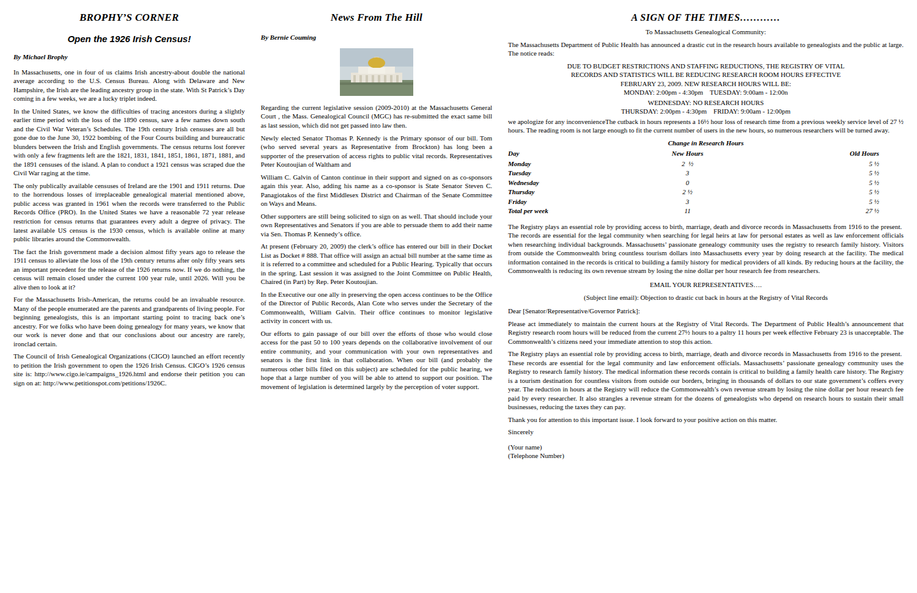BROPHY’S CORNER
Open the 1926 Irish Census!
By Michael Brophy
In Massachusetts, one in four of us claims Irish ancestry-about double the national average according to the U.S. Census Bureau. Along with Delaware and New Hampshire, the Irish are the leading ancestry group in the state. With St Patrick’s Day coming in a few weeks, we are a lucky triplet indeed.
In the United States, we know the difficulties of tracing ancestors during a slightly earlier time period with the loss of the 1890 census, save a few names down south and the Civil War Veteran’s Schedules. The 19th century Irish censuses are all but gone due to the June 30, 1922 bombing of the Four Courts building and bureaucratic blunders between the Irish and English governments. The census returns lost forever with only a few fragments left are the 1821, 1831, 1841, 1851, 1861, 1871, 1881, and the 1891 censuses of the island. A plan to conduct a 1921 census was scraped due the Civil War raging at the time.
The only publically available censuses of Ireland are the 1901 and 1911 returns. Due to the horrendous losses of irreplaceable genealogical material mentioned above, public access was granted in 1961 when the records were transferred to the Public Records Office (PRO). In the United States we have a reasonable 72 year release restriction for census returns that guarantees every adult a degree of privacy. The latest available US census is the 1930 census, which is available online at many public libraries around the Commonwealth.
The fact the Irish government made a decision almost fifty years ago to release the 1911 census to alleviate the loss of the 19th century returns after only fifty years sets an important precedent for the release of the 1926 returns now. If we do nothing, the census will remain closed under the current 100 year rule, until 2026. Will you be alive then to look at it?
For the Massachusetts Irish-American, the returns could be an invaluable resource. Many of the people enumerated are the parents and grandparents of living people. For beginning genealogists, this is an important starting point to tracing back one’s ancestry. For we folks who have been doing genealogy for many years, we know that our work is never done and that our conclusions about our ancestry are rarely, ironclad certain.
The Council of Irish Genealogical Organizations (CIGO) launched an effort recently to petition the Irish government to open the 1926 Irish Census. CIGO’s 1926 census site is: http://www.cigo.ie/campaigns_1926.html and endorse their petition you can sign on at: http://www.petitionspot.com/petitions/1926C.
News From The Hill
By Bernie Couming
Regarding the current legislative session (2009-2010) at the Massachusetts General Court , the Mass. Genealogical Council (MGC) has re-submitted the exact same bill as last session, which did not get passed into law then.
Newly elected Senator Thomas P. Kennedy is the Primary sponsor of our bill. Tom (who served several years as Representative from Brockton) has long been a supporter of the preservation of access rights to public vital records. Representatives Peter Koutoujian of Waltham and
William C. Galvin of Canton continue in their support and signed on as co-sponsors again this year. Also, adding his name as a co-sponsor is State Senator Steven C. Panagiotakos of the first Middlesex District and Chairman of the Senate Committee on Ways and Means.
Other supporters are still being solicited to sign on as well. That should include your own Representatives and Senators if you are able to persuade them to add their name via Sen. Thomas P. Kennedy’s office.
At present (February 20, 2009) the clerk’s office has entered our bill in their Docket List as Docket # 888. That office will assign an actual bill number at the same time as it is referred to a committee and scheduled for a Public Hearing. Typically that occurs in the spring. Last session it was assigned to the Joint Committee on Public Health, Chaired (in Part) by Rep. Peter Koutoujian.
In the Executive our one ally in preserving the open access continues to be the Office of the Director of Public Records, Alan Cote who serves under the Secretary of the Commonwealth, William Galvin. Their office continues to monitor legislative activity in concert with us.
Our efforts to gain passage of our bill over the efforts of those who would close access for the past 50 to 100 years depends on the collaborative involvement of our entire community, and your communication with your own representatives and senators is the first link in that collaboration. When our bill (and probably the numerous other bills filed on this subject) are scheduled for the public hearing, we hope that a large number of you will be able to attend to support our position. The movement of legislation is determined largely by the perception of voter support.
A SIGN OF THE TIMES…………
To Massachusetts Genealogical Community:
The Massachusetts Department of Public Health has announced a drastic cut in the research hours available to genealogists and the public at large. The notice reads:
DUE TO BUDGET RESTRICTIONS AND STAFFING REDUCTIONS, THE REGISTRY OF VITAL
RECORDS AND STATISTICS WILL BE REDUCING RESEARCH ROOM HOURS EFFECTIVE
FEBRUARY 23, 2009. NEW RESEARCH HOURS WILL BE:
MONDAY: 2:00pm - 4:30pm TUESDAY: 9:00am - 12:00n
WEDNESDAY: NO RESEARCH HOURS
THURSDAY: 2:00pm - 4:30pm FRIDAY: 9:00am - 12:00pm
we apologize for any inconvenienceThe cutback in hours represents a 16½ hour loss of research time from a previous weekly service level of 27 ½ hours. The reading room is not large enough to fit the current number of users in the new hours, so numerous researchers will be turned away.
Change in Research Hours
| Day | New Hours | Old Hours |
| --- | --- | --- |
| Monday | 2 ½ | 5 ½ |
| Tuesday | 3 | 5 ½ |
| Wednesday | 0 | 5 ½ |
| Thursday | 2 ½ | 5 ½ |
| Friday | 3 | 5 ½ |
| Total per week | 11 | 27 ½ |
The Registry plays an essential role by providing access to birth, marriage, death and divorce records in Massachusetts from 1916 to the present. The records are essential for the legal community when searching for legal heirs at law for personal estates as well as law enforcement officials when researching individual backgrounds. Massachusetts’ passionate genealogy community uses the registry to research family history. Visitors from outside the Commonwealth bring countless tourism dollars into Massachusetts every year by doing research at the facility. The medical information contained in the records is critical to building a family history for medical providers of all kinds. By reducing hours at the facility, the Commonwealth is reducing its own revenue stream by losing the nine dollar per hour research fee from researchers.
EMAIL YOUR REPRESENTATIVES….
(Subject line email): Objection to drastic cut back in hours at the Registry of Vital Records
Dear [Senator/Representative/Governor Patrick]:
Please act immediately to maintain the current hours at the Registry of Vital Records. The Department of Public Health’s announcement that Registry research room hours will be reduced from the current 27½ hours to a paltry 11 hours per week effective February 23 is unacceptable. The Commonwealth’s citizens need your immediate attention to stop this action.
The Registry plays an essential role by providing access to birth, marriage, death and divorce records in Massachusetts from 1916 to the present. These records are essential for the legal community and law enforcement officials. Massachusetts’ passionate genealogy community uses the Registry to research family history. The medical information these records contain is critical to building a family health care history. The Registry is a tourism destination for countless visitors from outside our borders, bringing in thousands of dollars to our state government’s coffers every year. The reduction in hours at the Registry will reduce the Commonwealth’s own revenue stream by losing the nine dollar per hour research fee paid by every researcher. It also strangles a revenue stream for the dozens of genealogists who depend on research hours to sustain their small businesses, reducing the taxes they can pay.
Thank you for attention to this important issue. I look forward to your positive action on this matter.
Sincerely
(Your name)
(Telephone Number)